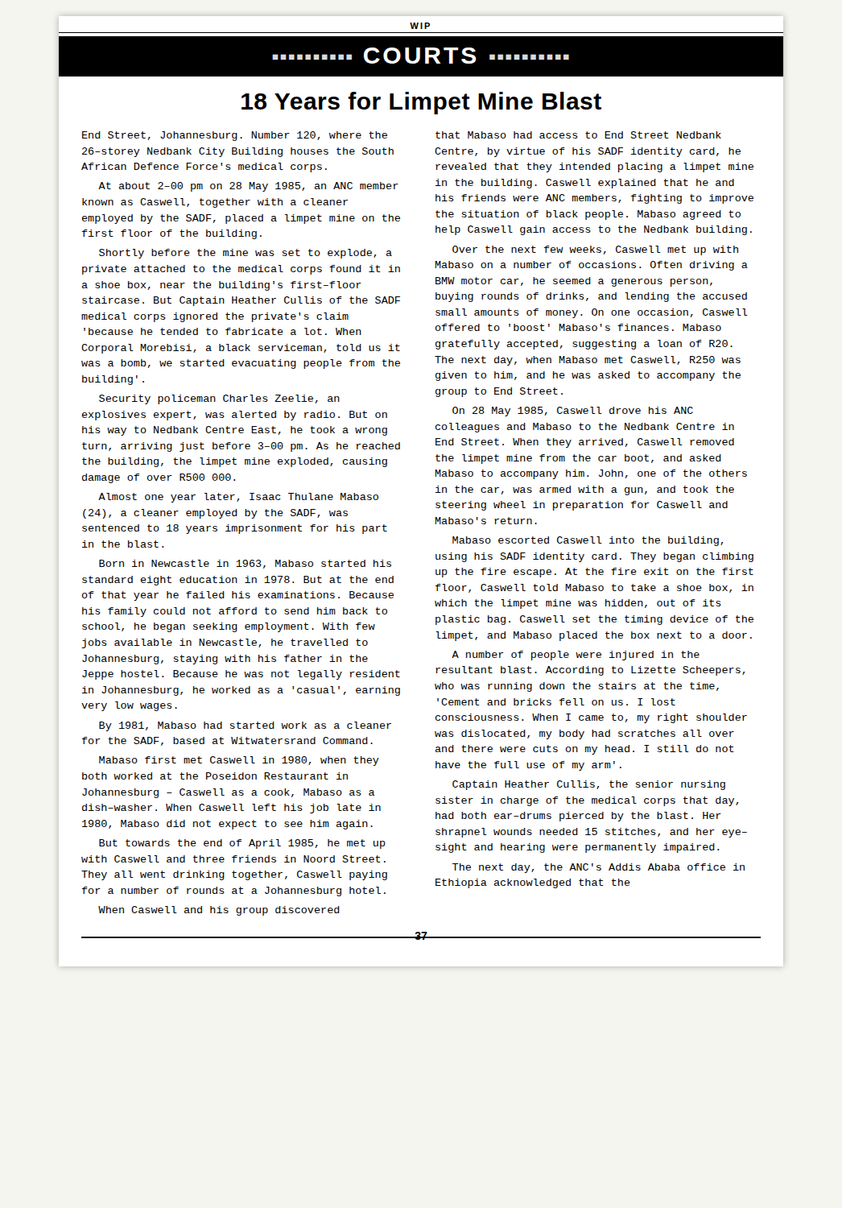WIP
▪▪▪▪▪▪▪▪▪▪ COURTS ▪▪▪▪▪▪▪▪▪▪
18 Years for Limpet Mine Blast
End Street, Johannesburg. Number 120, where the 26–storey Nedbank City Building houses the South African Defence Force's medical corps.
At about 2–00 pm on 28 May 1985, an ANC member known as Caswell, together with a cleaner employed by the SADF, placed a limpet mine on the first floor of the building.
Shortly before the mine was set to explode, a private attached to the medical corps found it in a shoe box, near the building's first–floor staircase. But Captain Heather Cullis of the SADF medical corps ignored the private's claim 'because he tended to fabricate a lot. When Corporal Morebisi, a black serviceman, told us it was a bomb, we started evacuating people from the building'.
Security policeman Charles Zeelie, an explosives expert, was alerted by radio. But on his way to Nedbank Centre East, he took a wrong turn, arriving just before 3–00 pm. As he reached the building, the limpet mine exploded, causing damage of over R500 000.
Almost one year later, Isaac Thulane Mabaso (24), a cleaner employed by the SADF, was sentenced to 18 years imprisonment for his part in the blast.
Born in Newcastle in 1963, Mabaso started his standard eight education in 1978. But at the end of that year he failed his examinations. Because his family could not afford to send him back to school, he began seeking employment. With few jobs available in Newcastle, he travelled to Johannesburg, staying with his father in the Jeppe hostel. Because he was not legally resident in Johannesburg, he worked as a 'casual', earning very low wages.
By 1981, Mabaso had started work as a cleaner for the SADF, based at Witwatersrand Command.
Mabaso first met Caswell in 1980, when they both worked at the Poseidon Restaurant in Johannesburg – Caswell as a cook, Mabaso as a dish–washer. When Caswell left his job late in 1980, Mabaso did not expect to see him again.
But towards the end of April 1985, he met up with Caswell and three friends in Noord Street. They all went drinking together, Caswell paying for a number of rounds at a Johannesburg hotel.
When Caswell and his group discovered
that Mabaso had access to End Street Nedbank Centre, by virtue of his SADF identity card, he revealed that they intended placing a limpet mine in the building. Caswell explained that he and his friends were ANC members, fighting to improve the situation of black people. Mabaso agreed to help Caswell gain access to the Nedbank building.
Over the next few weeks, Caswell met up with Mabaso on a number of occasions. Often driving a BMW motor car, he seemed a generous person, buying rounds of drinks, and lending the accused small amounts of money. On one occasion, Caswell offered to 'boost' Mabaso's finances. Mabaso gratefully accepted, suggesting a loan of R20. The next day, when Mabaso met Caswell, R250 was given to him, and he was asked to accompany the group to End Street.
On 28 May 1985, Caswell drove his ANC colleagues and Mabaso to the Nedbank Centre in End Street. When they arrived, Caswell removed the limpet mine from the car boot, and asked Mabaso to accompany him. John, one of the others in the car, was armed with a gun, and took the steering wheel in preparation for Caswell and Mabaso's return.
Mabaso escorted Caswell into the building, using his SADF identity card. They began climbing up the fire escape. At the fire exit on the first floor, Caswell told Mabaso to take a shoe box, in which the limpet mine was hidden, out of its plastic bag. Caswell set the timing device of the limpet, and Mabaso placed the box next to a door.
A number of people were injured in the resultant blast. According to Lizette Scheepers, who was running down the stairs at the time, 'Cement and bricks fell on us. I lost consciousness. When I came to, my right shoulder was dislocated, my body had scratches all over and there were cuts on my head. I still do not have the full use of my arm'.
Captain Heather Cullis, the senior nursing sister in charge of the medical corps that day, had both ear–drums pierced by the blast. Her shrapnel wounds needed 15 stitches, and her eye–sight and hearing were permanently impaired.
The next day, the ANC's Addis Ababa office in Ethiopia acknowledged that the
37